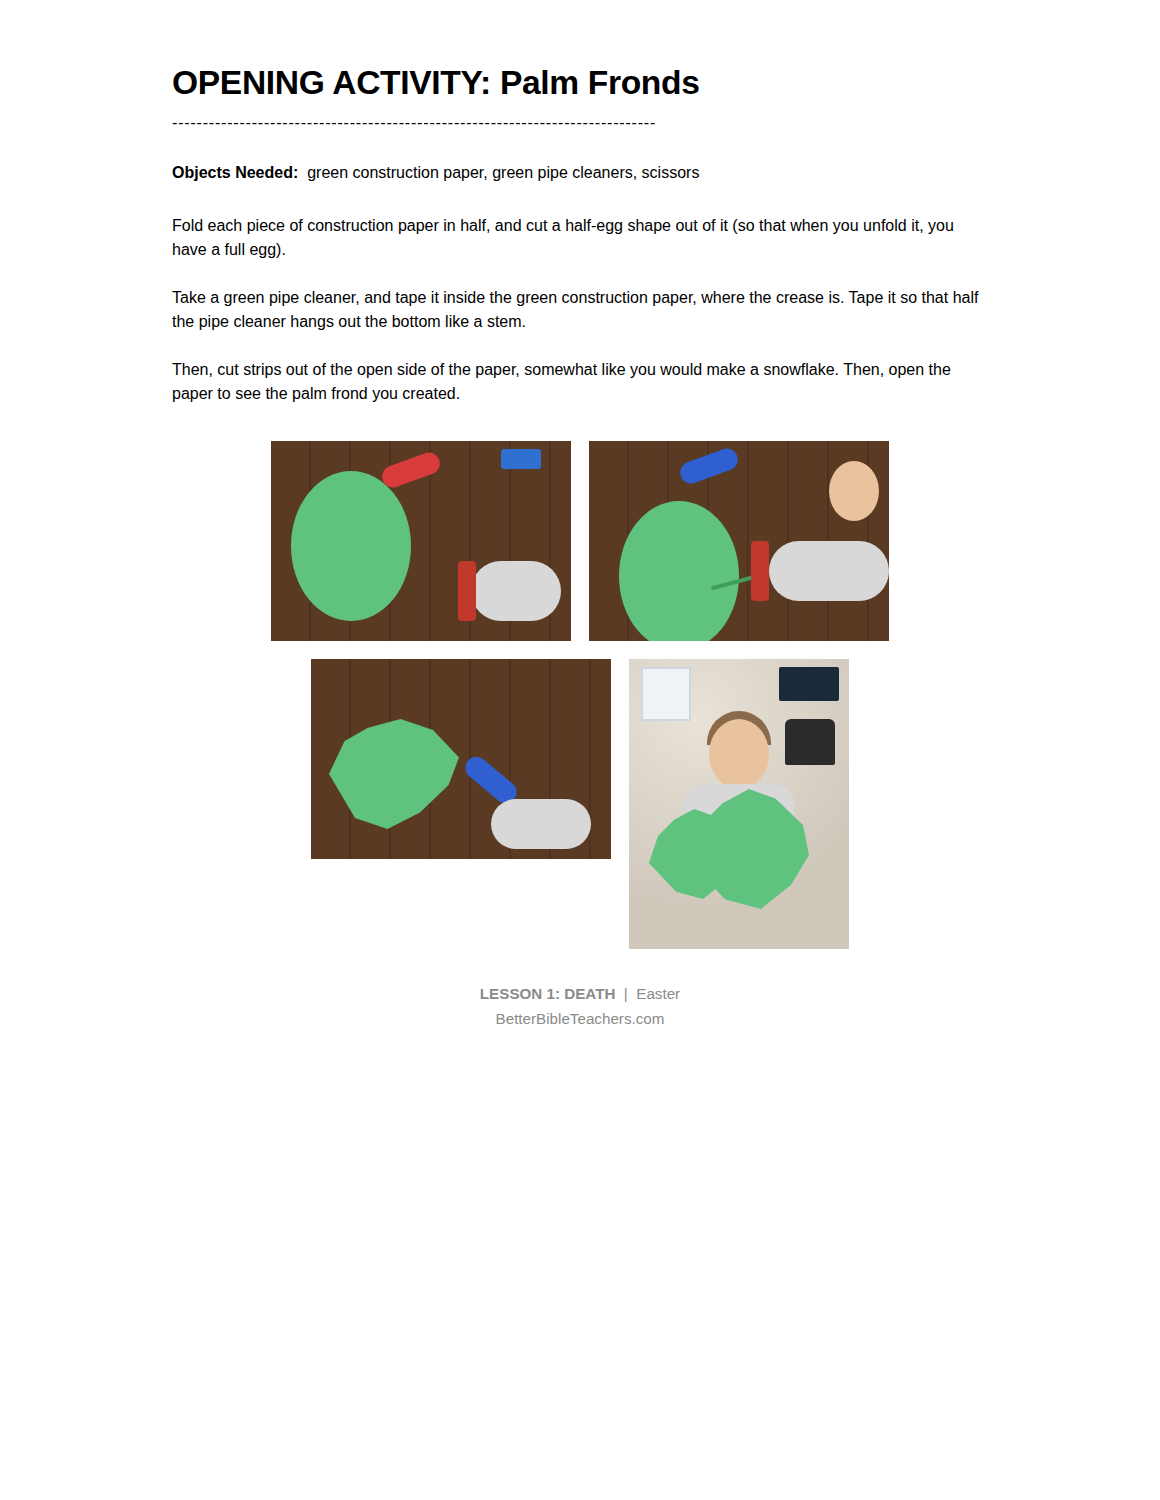OPENING ACTIVITY: Palm Fronds
-------------------------------------------------------------------------------
Objects Needed: green construction paper, green pipe cleaners, scissors
Fold each piece of construction paper in half, and cut a half-egg shape out of it (so that when you unfold it, you have a full egg).
Take a green pipe cleaner, and tape it inside the green construction paper, where the crease is. Tape it so that half the pipe cleaner hangs out the bottom like a stem.
Then, cut strips out of the open side of the paper, somewhat like you would make a snowflake. Then, open the paper to see the palm frond you created.
LESSON 1: DEATH | Easter
BetterBibleTeachers.com